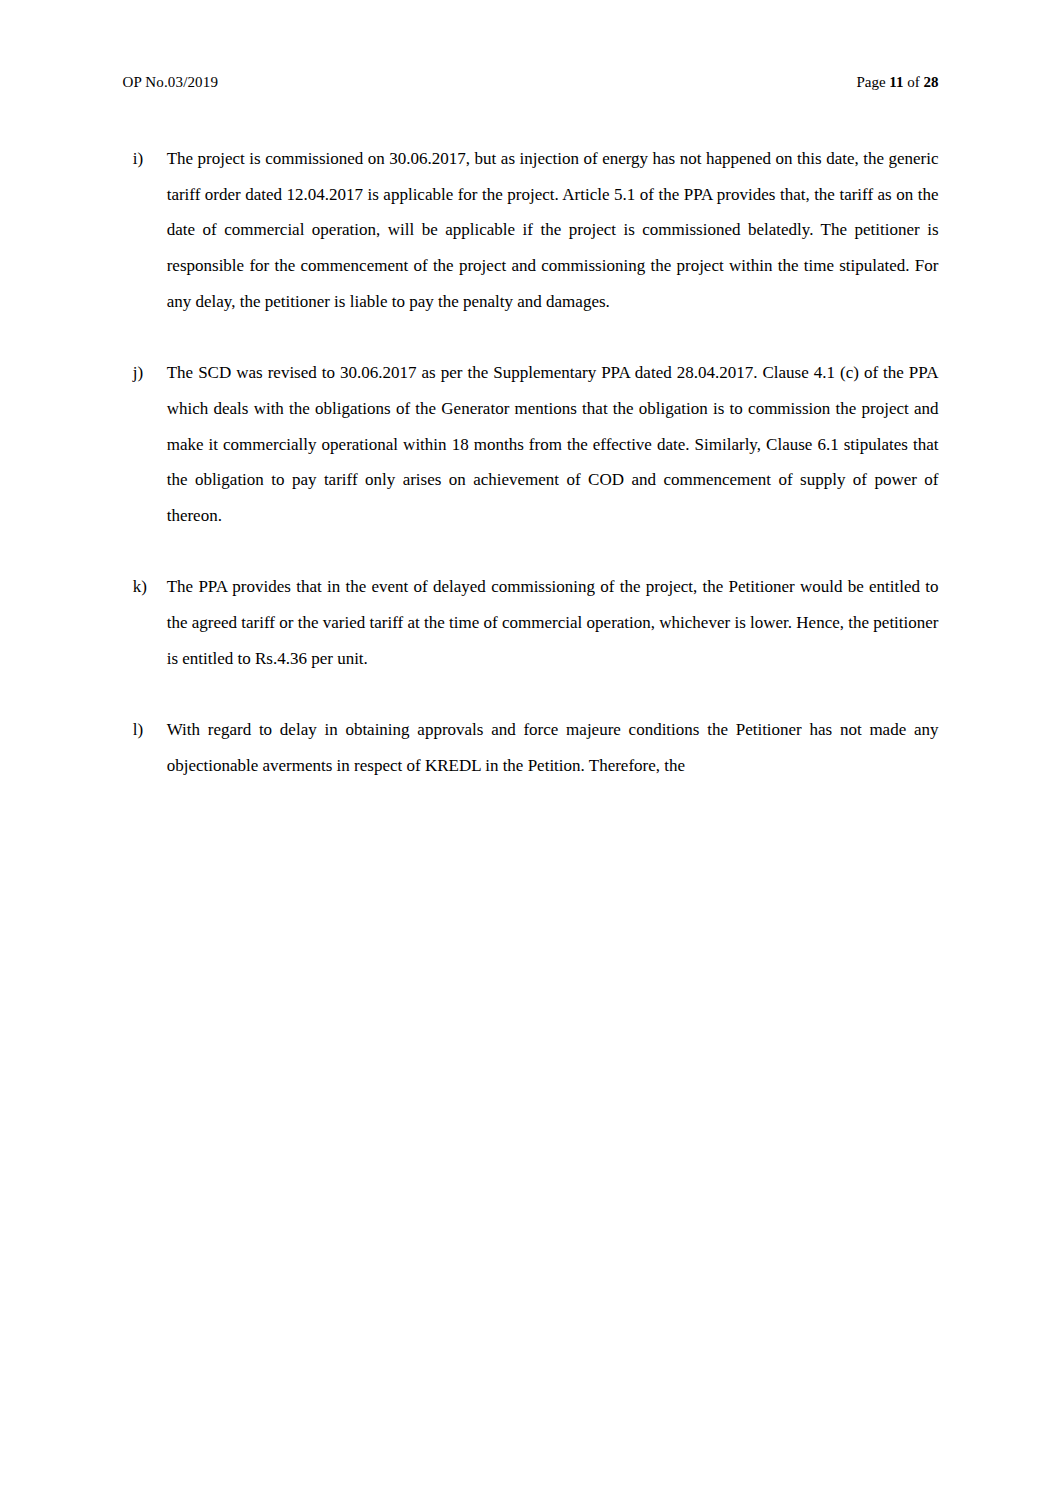OP No.03/2019
Page 11 of 28
i)
The project is commissioned on 30.06.2017, but as injection of energy has not happened on this date, the generic tariff order dated 12.04.2017 is applicable for the project. Article 5.1 of the PPA provides that, the tariff as on the date of commercial operation, will be applicable if the project is commissioned belatedly. The petitioner is responsible for the commencement of the project and commissioning the project within the time stipulated. For any delay, the petitioner is liable to pay the penalty and damages.
j)
The SCD was revised to 30.06.2017 as per the Supplementary PPA dated 28.04.2017. Clause 4.1 (c) of the PPA which deals with the obligations of the Generator mentions that the obligation is to commission the project and make it commercially operational within 18 months from the effective date. Similarly, Clause 6.1 stipulates that the obligation to pay tariff only arises on achievement of COD and commencement of supply of power of thereon.
k)
The PPA provides that in the event of delayed commissioning of the project, the Petitioner would be entitled to the agreed tariff or the varied tariff at the time of commercial operation, whichever is lower. Hence, the petitioner is entitled to Rs.4.36 per unit.
l)
With regard to delay in obtaining approvals and force majeure conditions the Petitioner has not made any objectionable averments in respect of KREDL in the Petition. Therefore, the